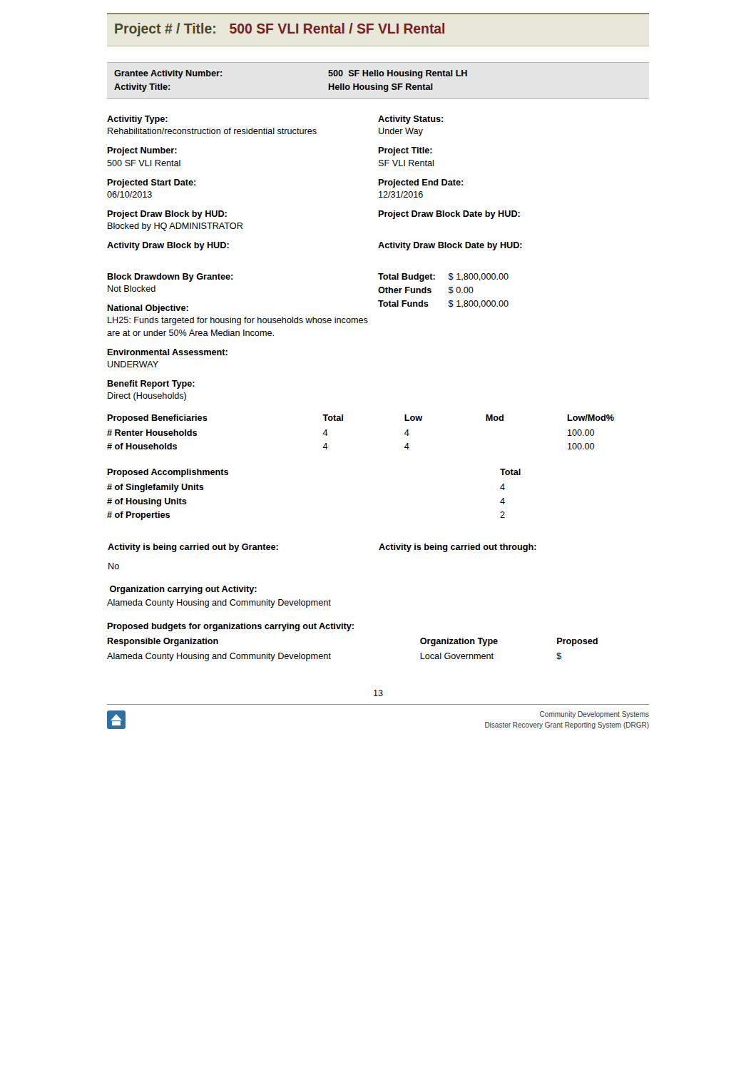Project # / Title: 500 SF VLI Rental / SF VLI Rental
| Grantee Activity Number: | 500 SF Hello Housing Rental LH |
| Activity Title: | Hello Housing SF Rental |
| Activitiy Type: Rehabilitation/reconstruction of residential structures Project Number: 500 SF VLI Rental Projected Start Date: 06/10/2013 Project Draw Block by HUD: Blocked by HQ ADMINISTRATOR Activity Draw Block by HUD: Block Drawdown By Grantee: Not Blocked National Objective: LH25: Funds targeted for housing for households whose incomes are at or under 50% Area Median Income. Environmental Assessment: UNDERWAY Benefit Report Type: Direct (Households) | Activity Status: Under Way Project Title: SF VLI Rental Projected End Date: 12/31/2016 Project Draw Block Date by HUD: Activity Draw Block Date by HUD: / Total Budget: / $ 1,800,000.00 / / Other Funds / $ 0.00 / / Total Funds / $ 1,800,000.00 / |
| Proposed Beneficiaries | Total | Low | Mod | Low/Mod% |
| --- | --- | --- | --- | --- |
| # Renter Households | 4 | 4 | | 100.00 |
| # of Households | 4 | 4 | | 100.00 |
| Proposed Accomplishments | Total |
| --- | --- |
| # of Singlefamily Units | 4 |
| # of Housing Units | 4 |
| # of Properties | 2 |
| Activity is being carried out by Grantee: No | Activity is being carried out through: |
Organization carrying out Activity:
Alameda County Housing and Community Development
Proposed budgets for organizations carrying out Activity:
| Responsible Organization | Organization Type | Proposed |
| --- | --- | --- |
| Alameda County Housing and Community Development | Local Government | $ |
13
Community Development Systems
Disaster Recovery Grant Reporting System (DRGR)